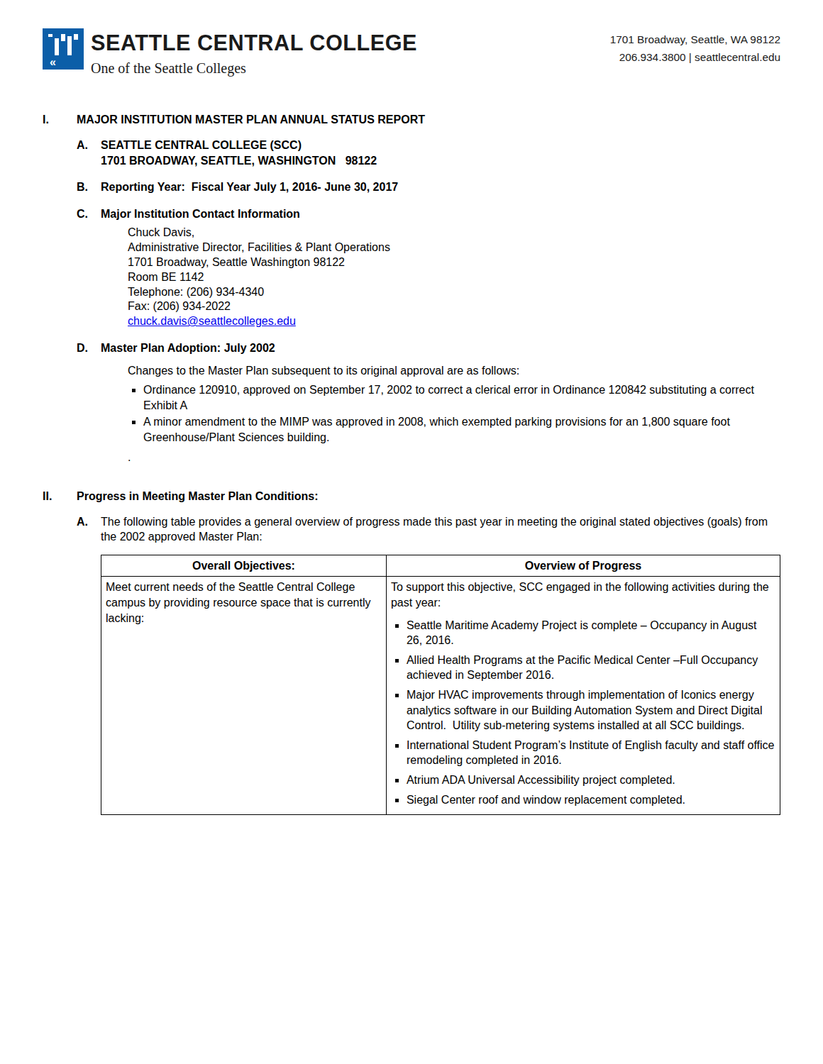SEATTLE CENTRAL COLLEGE
One of the Seattle Colleges
1701 Broadway, Seattle, WA 98122
206.934.3800 | seattlecentral.edu
I.
Major Institution Master Plan Annual Status Report
A.
SEATTLE CENTRAL COLLEGE (SCC)
1701 BROADWAY, SEATTLE, WASHINGTON 98122
B.
Reporting Year: Fiscal Year July 1, 2016- June 30, 2017
C.
Major Institution Contact Information
Chuck Davis,
Administrative Director, Facilities & Plant Operations
1701 Broadway, Seattle Washington 98122
Room BE 1142
Telephone: (206) 934-4340
Fax: (206) 934-2022
chuck.davis@seattlecolleges.edu
D.
Master Plan Adoption: July 2002
Changes to the Master Plan subsequent to its original approval are as follows:
Ordinance 120910, approved on September 17, 2002 to correct a clerical error in Ordinance 120842 substituting a correct Exhibit A
A minor amendment to the MIMP was approved in 2008, which exempted parking provisions for an 1,800 square foot Greenhouse/Plant Sciences building.
.
II.
Progress in Meeting Master Plan Conditions:
A.
The following table provides a general overview of progress made this past year in meeting the original stated objectives (goals) from the 2002 approved Master Plan:
| Overall Objectives: | Overview of Progress |
| --- | --- |
| Meet current needs of the Seattle Central College campus by providing resource space that is currently lacking: | To support this objective, SCC engaged in the following activities during the past year: Seattle Maritime Academy Project is complete – Occupancy in August 26, 2016. Allied Health Programs at the Pacific Medical Center –Full Occupancy achieved in September 2016. Major HVAC improvements through implementation of Iconics energy analytics software in our Building Automation System and Direct Digital Control. Utility sub-metering systems installed at all SCC buildings. International Student Program’s Institute of English faculty and staff office remodeling completed in 2016. Atrium ADA Universal Accessibility project completed. Siegal Center roof and window replacement completed. |